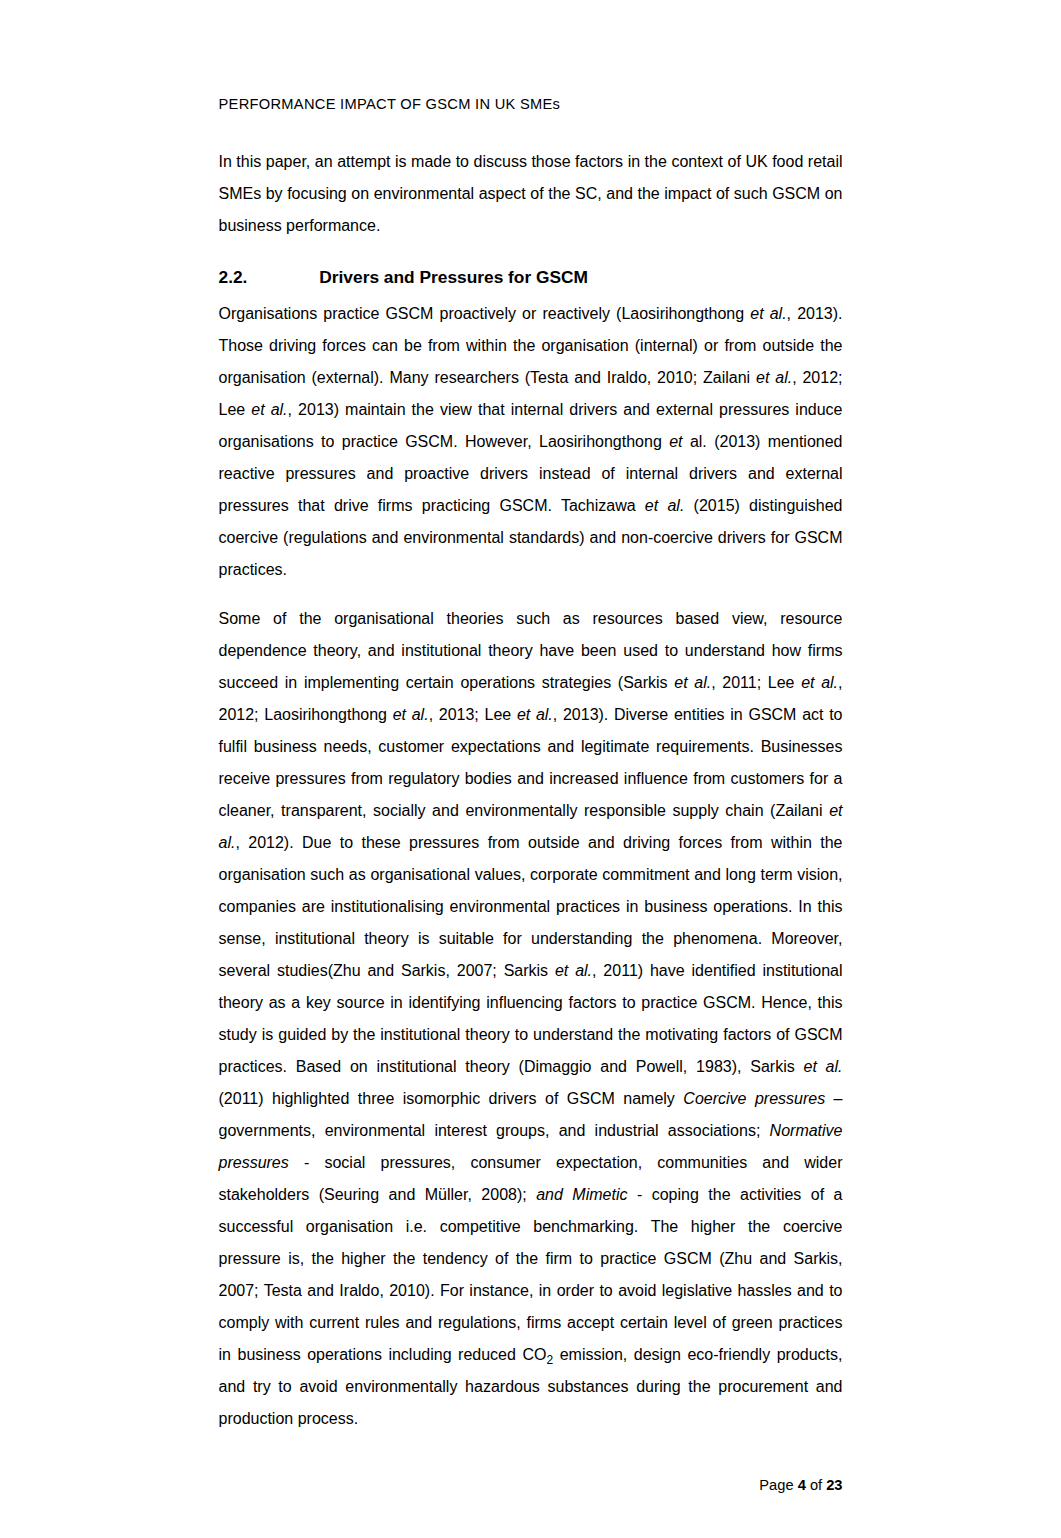PERFORMANCE IMPACT OF GSCM IN UK SMEs
In this paper, an attempt is made to discuss those factors in the context of UK food retail SMEs by focusing on environmental aspect of the SC, and the impact of such GSCM on business performance.
2.2. Drivers and Pressures for GSCM
Organisations practice GSCM proactively or reactively (Laosirihongthong et al., 2013). Those driving forces can be from within the organisation (internal) or from outside the organisation (external). Many researchers (Testa and Iraldo, 2010; Zailani et al., 2012; Lee et al., 2013) maintain the view that internal drivers and external pressures induce organisations to practice GSCM. However, Laosirihongthong et al. (2013) mentioned reactive pressures and proactive drivers instead of internal drivers and external pressures that drive firms practicing GSCM. Tachizawa et al. (2015) distinguished coercive (regulations and environmental standards) and non-coercive drivers for GSCM practices.
Some of the organisational theories such as resources based view, resource dependence theory, and institutional theory have been used to understand how firms succeed in implementing certain operations strategies (Sarkis et al., 2011; Lee et al., 2012; Laosirihongthong et al., 2013; Lee et al., 2013). Diverse entities in GSCM act to fulfil business needs, customer expectations and legitimate requirements. Businesses receive pressures from regulatory bodies and increased influence from customers for a cleaner, transparent, socially and environmentally responsible supply chain (Zailani et al., 2012). Due to these pressures from outside and driving forces from within the organisation such as organisational values, corporate commitment and long term vision, companies are institutionalising environmental practices in business operations. In this sense, institutional theory is suitable for understanding the phenomena. Moreover, several studies(Zhu and Sarkis, 2007; Sarkis et al., 2011) have identified institutional theory as a key source in identifying influencing factors to practice GSCM. Hence, this study is guided by the institutional theory to understand the motivating factors of GSCM practices. Based on institutional theory (Dimaggio and Powell, 1983), Sarkis et al. (2011) highlighted three isomorphic drivers of GSCM namely Coercive pressures – governments, environmental interest groups, and industrial associations; Normative pressures - social pressures, consumer expectation, communities and wider stakeholders (Seuring and Müller, 2008); and Mimetic - coping the activities of a successful organisation i.e. competitive benchmarking. The higher the coercive pressure is, the higher the tendency of the firm to practice GSCM (Zhu and Sarkis, 2007; Testa and Iraldo, 2010). For instance, in order to avoid legislative hassles and to comply with current rules and regulations, firms accept certain level of green practices in business operations including reduced CO2 emission, design eco-friendly products, and try to avoid environmentally hazardous substances during the procurement and production process.
Page 4 of 23